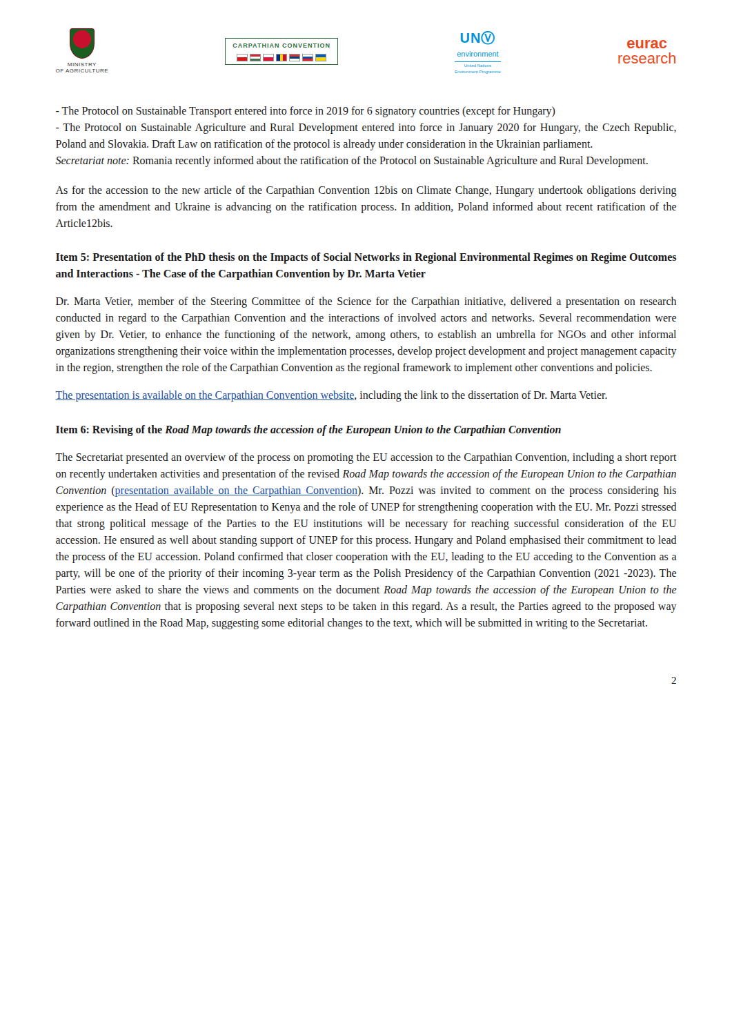MINISTRY
OF AGRICULTURE
CARPATHIAN CONVENTION
UNⓋ
environment
United Nations
Environment Programme
eurac
research
- The Protocol on Sustainable Transport entered into force in 2019 for 6 signatory countries (except for Hungary)
- The Protocol on Sustainable Agriculture and Rural Development entered into force in January 2020 for Hungary, the Czech Republic, Poland and Slovakia. Draft Law on ratification of the protocol is already under consideration in the Ukrainian parliament.
Secretariat note: Romania recently informed about the ratification of the Protocol on Sustainable Agriculture and Rural Development.
As for the accession to the new article of the Carpathian Convention 12bis on Climate Change, Hungary undertook obligations deriving from the amendment and Ukraine is advancing on the ratification process. In addition, Poland informed about recent ratification of the Article12bis.
Item 5: Presentation of the PhD thesis on the Impacts of Social Networks in Regional Environmental Regimes on Regime Outcomes and Interactions - The Case of the Carpathian Convention by Dr. Marta Vetier
Dr. Marta Vetier, member of the Steering Committee of the Science for the Carpathian initiative, delivered a presentation on research conducted in regard to the Carpathian Convention and the interactions of involved actors and networks. Several recommendation were given by Dr. Vetier, to enhance the functioning of the network, among others, to establish an umbrella for NGOs and other informal organizations strengthening their voice within the implementation processes, develop project development and project management capacity in the region, strengthen the role of the Carpathian Convention as the regional framework to implement other conventions and policies.
The presentation is available on the Carpathian Convention website, including the link to the dissertation of Dr. Marta Vetier.
Item 6: Revising of the Road Map towards the accession of the European Union to the Carpathian Convention
The Secretariat presented an overview of the process on promoting the EU accession to the Carpathian Convention, including a short report on recently undertaken activities and presentation of the revised Road Map towards the accession of the European Union to the Carpathian Convention (presentation available on the Carpathian Convention). Mr. Pozzi was invited to comment on the process considering his experience as the Head of EU Representation to Kenya and the role of UNEP for strengthening cooperation with the EU. Mr. Pozzi stressed that strong political message of the Parties to the EU institutions will be necessary for reaching successful consideration of the EU accession. He ensured as well about standing support of UNEP for this process. Hungary and Poland emphasised their commitment to lead the process of the EU accession. Poland confirmed that closer cooperation with the EU, leading to the EU acceding to the Convention as a party, will be one of the priority of their incoming 3-year term as the Polish Presidency of the Carpathian Convention (2021 -2023). The Parties were asked to share the views and comments on the document Road Map towards the accession of the European Union to the Carpathian Convention that is proposing several next steps to be taken in this regard. As a result, the Parties agreed to the proposed way forward outlined in the Road Map, suggesting some editorial changes to the text, which will be submitted in writing to the Secretariat.
2